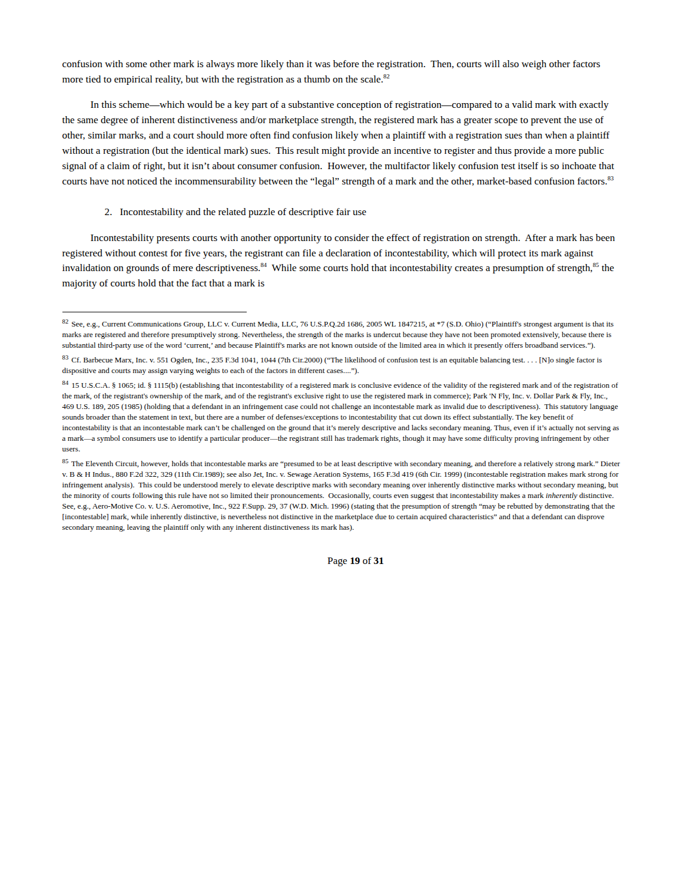confusion with some other mark is always more likely than it was before the registration. Then, courts will also weigh other factors more tied to empirical reality, but with the registration as a thumb on the scale.82
In this scheme—which would be a key part of a substantive conception of registration—compared to a valid mark with exactly the same degree of inherent distinctiveness and/or marketplace strength, the registered mark has a greater scope to prevent the use of other, similar marks, and a court should more often find confusion likely when a plaintiff with a registration sues than when a plaintiff without a registration (but the identical mark) sues. This result might provide an incentive to register and thus provide a more public signal of a claim of right, but it isn’t about consumer confusion. However, the multifactor likely confusion test itself is so inchoate that courts have not noticed the incommensurability between the “legal” strength of a mark and the other, market-based confusion factors.83
2. Incontestability and the related puzzle of descriptive fair use
Incontestability presents courts with another opportunity to consider the effect of registration on strength. After a mark has been registered without contest for five years, the registrant can file a declaration of incontestability, which will protect its mark against invalidation on grounds of mere descriptiveness.84 While some courts hold that incontestability creates a presumption of strength,85 the majority of courts hold that the fact that a mark is
82 See, e.g., Current Communications Group, LLC v. Current Media, LLC, 76 U.S.P.Q.2d 1686, 2005 WL 1847215, at *7 (S.D. Ohio) (“Plaintiff's strongest argument is that its marks are registered and therefore presumptively strong. Nevertheless, the strength of the marks is undercut because they have not been promoted extensively, because there is substantial third-party use of the word ‘current,’ and because Plaintiff's marks are not known outside of the limited area in which it presently offers broadband services.”).
83 Cf. Barbecue Marx, Inc. v. 551 Ogden, Inc., 235 F.3d 1041, 1044 (7th Cir.2000) (“The likelihood of confusion test is an equitable balancing test. . . . [N]o single factor is dispositive and courts may assign varying weights to each of the factors in different cases....”).
84 15 U.S.C.A. § 1065; id. § 1115(b) (establishing that incontestability of a registered mark is conclusive evidence of the validity of the registered mark and of the registration of the mark, of the registrant's ownership of the mark, and of the registrant's exclusive right to use the registered mark in commerce); Park 'N Fly, Inc. v. Dollar Park & Fly, Inc., 469 U.S. 189, 205 (1985) (holding that a defendant in an infringement case could not challenge an incontestable mark as invalid due to descriptiveness). This statutory language sounds broader than the statement in text, but there are a number of defenses/exceptions to incontestability that cut down its effect substantially. The key benefit of incontestability is that an incontestable mark can’t be challenged on the ground that it’s merely descriptive and lacks secondary meaning. Thus, even if it’s actually not serving as a mark—a symbol consumers use to identify a particular producer—the registrant still has trademark rights, though it may have some difficulty proving infringement by other users.
85 The Eleventh Circuit, however, holds that incontestable marks are “presumed to be at least descriptive with secondary meaning, and therefore a relatively strong mark.” Dieter v. B & H Indus., 880 F.2d 322, 329 (11th Cir.1989); see also Jet, Inc. v. Sewage Aeration Systems, 165 F.3d 419 (6th Cir. 1999) (incontestable registration makes mark strong for infringement analysis). This could be understood merely to elevate descriptive marks with secondary meaning over inherently distinctive marks without secondary meaning, but the minority of courts following this rule have not so limited their pronouncements. Occasionally, courts even suggest that incontestability makes a mark inherently distinctive. See, e.g., Aero-Motive Co. v. U.S. Aeromotive, Inc., 922 F.Supp. 29, 37 (W.D. Mich. 1996) (stating that the presumption of strength “may be rebutted by demonstrating that the [incontestable] mark, while inherently distinctive, is nevertheless not distinctive in the marketplace due to certain acquired characteristics” and that a defendant can disprove secondary meaning, leaving the plaintiff only with any inherent distinctiveness its mark has).
Page 19 of 31